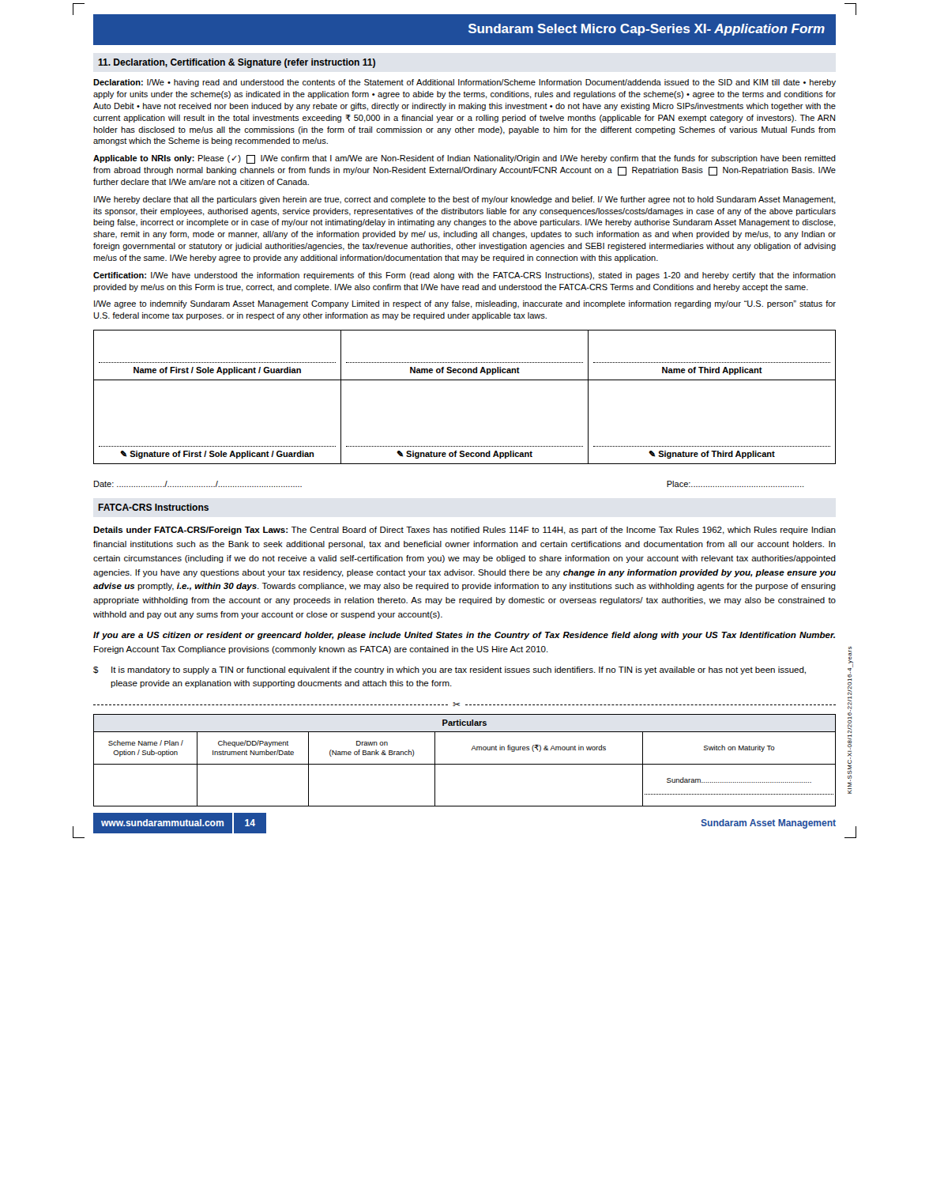Sundaram Select Micro Cap-Series XI- Application Form
11. Declaration, Certification & Signature (refer instruction 11)
Declaration: I/We • having read and understood the contents of the Statement of Additional Information/Scheme Information Document/addenda issued to the SID and KIM till date • hereby apply for units under the scheme(s) as indicated in the application form • agree to abide by the terms, conditions, rules and regulations of the scheme(s) • agree to the terms and conditions for Auto Debit • have not received nor been induced by any rebate or gifts, directly or indirectly in making this investment • do not have any existing Micro SIPs/investments which together with the current application will result in the total investments exceeding ₹ 50,000 in a financial year or a rolling period of twelve months (applicable for PAN exempt category of investors). The ARN holder has disclosed to me/us all the commissions (in the form of trail commission or any other mode), payable to him for the different competing Schemes of various Mutual Funds from amongst which the Scheme is being recommended to me/us.
Applicable to NRIs only: Please (✓) I/We confirm that I am/We are Non-Resident of Indian Nationality/Origin and I/We hereby confirm that the funds for subscription have been remitted from abroad through normal banking channels or from funds in my/our Non-Resident External/Ordinary Account/FCNR Account on a Repatriation Basis Non-Repatriation Basis. I/We further declare that I/We am/are not a citizen of Canada.
I/We hereby declare that all the particulars given herein are true, correct and complete to the best of my/our knowledge and belief. I/ We further agree not to hold Sundaram Asset Management, its sponsor, their employees, authorised agents, service providers, representatives of the distributors liable for any consequences/losses/costs/damages in case of any of the above particulars being false, incorrect or incomplete or in case of my/our not intimating/delay in intimating any changes to the above particulars. I/We hereby authorise Sundaram Asset Management to disclose, share, remit in any form, mode or manner, all/any of the information provided by me/ us, including all changes, updates to such information as and when provided by me/us, to any Indian or foreign governmental or statutory or judicial authorities/agencies, the tax/revenue authorities, other investigation agencies and SEBI registered intermediaries without any obligation of advising me/us of the same. I/We hereby agree to provide any additional information/documentation that may be required in connection with this application.
Certification: I/We have understood the information requirements of this Form (read along with the FATCA-CRS Instructions), stated in pages 1-20 and hereby certify that the information provided by me/us on this Form is true, correct, and complete. I/We also confirm that I/We have read and understood the FATCA-CRS Terms and Conditions and hereby accept the same.
I/We agree to indemnify Sundaram Asset Management Company Limited in respect of any false, misleading, inaccurate and incomplete information regarding my/our “U.S. person” status for U.S. federal income tax purposes. or in respect of any other information as may be required under applicable tax laws.
| Name of First / Sole Applicant / Guardian | Name of Second Applicant | Name of Third Applicant |
| ✎ Signature of First / Sole Applicant / Guardian | ✎ Signature of Second Applicant | ✎ Signature of Third Applicant |
Date: ..................../..................../................................... Place:...............................................
FATCA-CRS Instructions
Details under FATCA-CRS/Foreign Tax Laws: The Central Board of Direct Taxes has notified Rules 114F to 114H, as part of the Income Tax Rules 1962, which Rules require Indian financial institutions such as the Bank to seek additional personal, tax and beneficial owner information and certain certifications and documentation from all our account holders. In certain circumstances (including if we do not receive a valid self-certification from you) we may be obliged to share information on your account with relevant tax authorities/appointed agencies. If you have any questions about your tax residency, please contact your tax advisor. Should there be any change in any information provided by you, please ensure you advise us promptly, i.e., within 30 days. Towards compliance, we may also be required to provide information to any institutions such as withholding agents for the purpose of ensuring appropriate withholding from the account or any proceeds in relation thereto. As may be required by domestic or overseas regulators/ tax authorities, we may also be constrained to withhold and pay out any sums from your account or close or suspend your account(s).
If you are a US citizen or resident or greencard holder, please include United States in the Country of Tax Residence field along with your US Tax Identification Number. Foreign Account Tax Compliance provisions (commonly known as FATCA) are contained in the US Hire Act 2010.
$
It is mandatory to supply a TIN or functional equivalent if the country in which you are tax resident issues such identifiers. If no TIN is yet available or has not yet been issued, please provide an explanation with supporting doucments and attach this to the form.
✂
| Particulars |
| --- |
| Scheme Name / Plan / Option / Sub-option | Cheque/DD/Payment Instrument Number/Date | Drawn on (Name of Bank & Branch) | Amount in figures (₹) & Amount in words | Switch on Maturity To |
| | | | | Sundaram..................................................... |
KIM-SSMC-XI-08/12/2016-22/12/2016-4_years
www.sundarammutual.com
14
Sundaram Asset Management